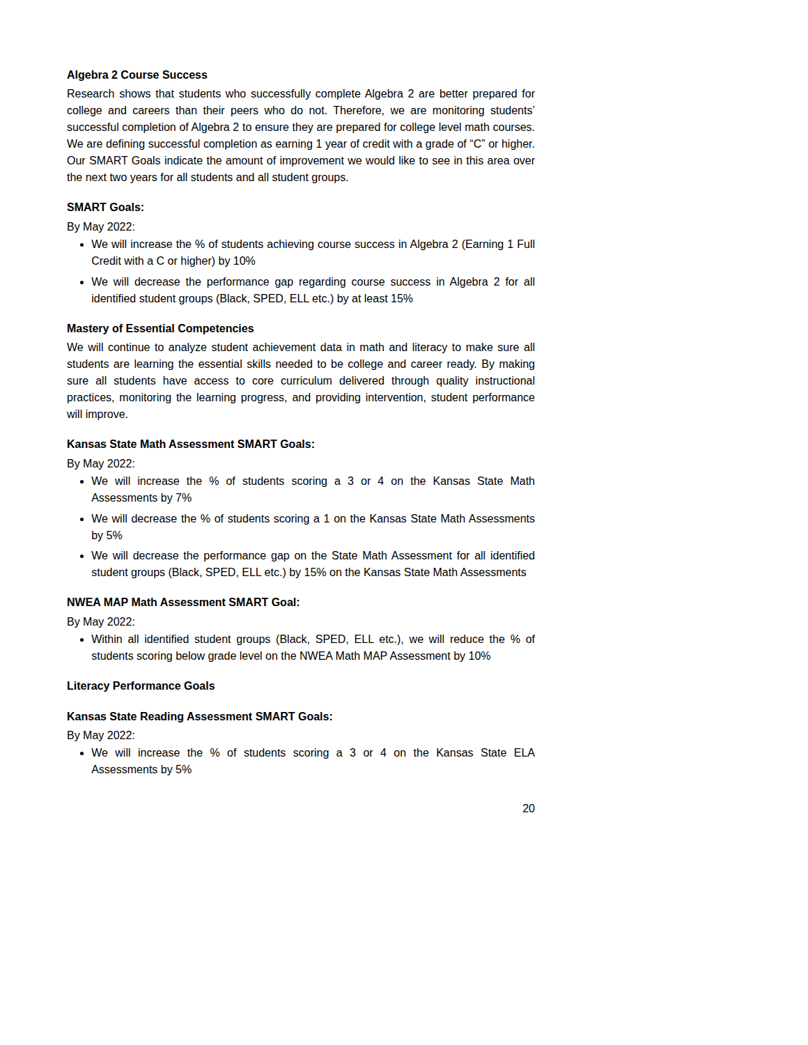Algebra 2 Course Success
Research shows that students who successfully complete Algebra 2 are better prepared for college and careers than their peers who do not. Therefore, we are monitoring students’ successful completion of Algebra 2 to ensure they are prepared for college level math courses. We are defining successful completion as earning 1 year of credit with a grade of “C” or higher. Our SMART Goals indicate the amount of improvement we would like to see in this area over the next two years for all students and all student groups.
SMART Goals:
By May 2022:
We will increase the % of students achieving course success in Algebra 2 (Earning 1 Full Credit with a C or higher) by 10%
We will decrease the performance gap regarding course success in Algebra 2 for all identified student groups (Black, SPED, ELL etc.) by at least 15%
Mastery of Essential Competencies
We will continue to analyze student achievement data in math and literacy to make sure all students are learning the essential skills needed to be college and career ready. By making sure all students have access to core curriculum delivered through quality instructional practices, monitoring the learning progress, and providing intervention, student performance will improve.
Kansas State Math Assessment SMART Goals:
By May 2022:
We will increase the % of students scoring a 3 or 4 on the Kansas State Math Assessments by 7%
We will decrease the % of students scoring a 1 on the Kansas State Math Assessments by 5%
We will decrease the performance gap on the State Math Assessment for all identified student groups (Black, SPED, ELL etc.) by 15% on the Kansas State Math Assessments
NWEA MAP Math Assessment SMART Goal:
By May 2022:
Within all identified student groups (Black, SPED, ELL etc.), we will reduce the % of students scoring below grade level on the NWEA Math MAP Assessment by 10%
Literacy Performance Goals
Kansas State Reading Assessment SMART Goals:
By May 2022:
We will increase the % of students scoring a 3 or 4 on the Kansas State ELA Assessments by 5%
20